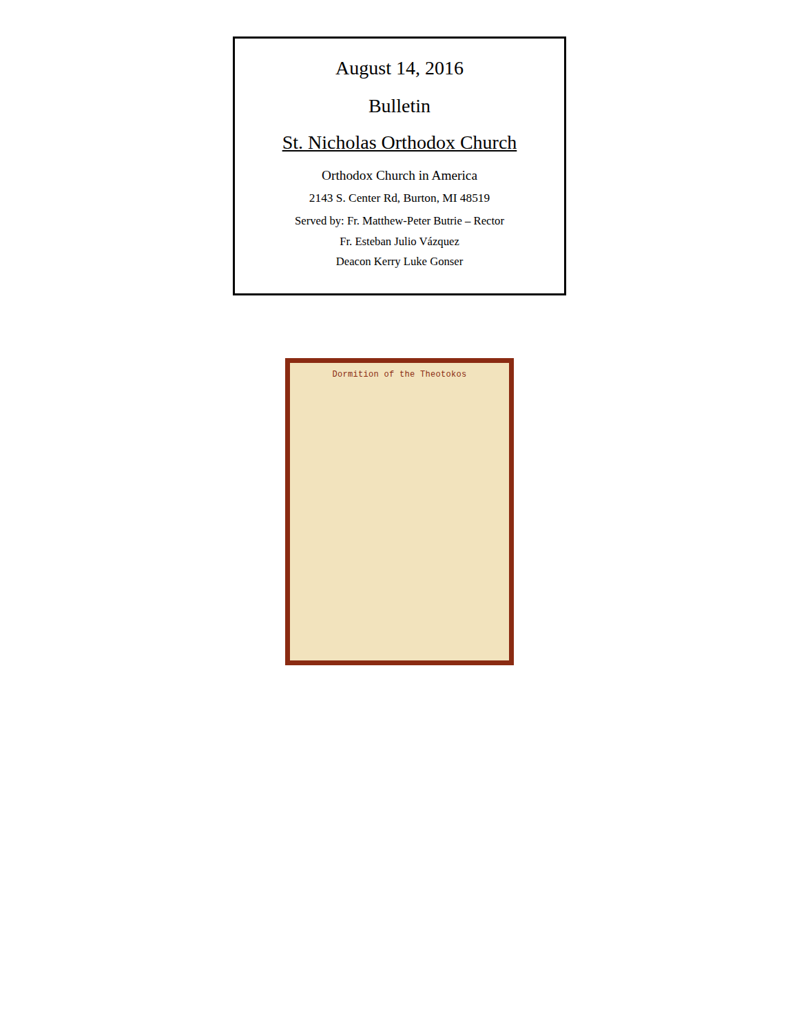August 14, 2016
Bulletin
St. Nicholas Orthodox Church
Orthodox Church in America
2143 S. Center Rd, Burton, MI 48519
Served by: Fr. Matthew-Peter Butrie – Rector
Fr. Esteban Julio Vázquez
Deacon Kerry Luke Gonser
Dormition of the Theotokos